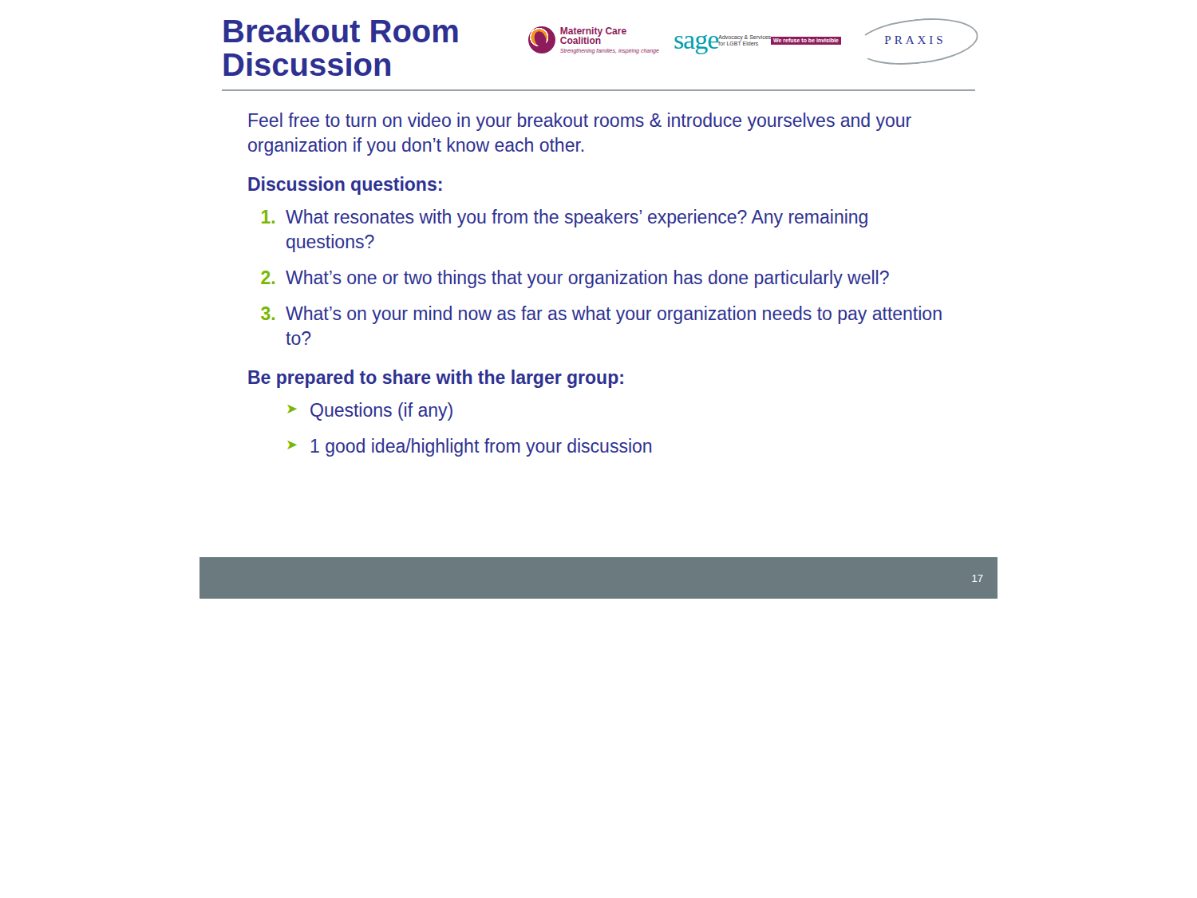Breakout Room
Discussion
Maternity Care
Coalition Strengthening families, inspiring change
sage
Advocacy & Services
for LGBT Elders
We refuse to be invisible
PRAXIS
Feel free to turn on video in your breakout rooms & introduce yourselves and your organization if you don’t know each other.
Discussion questions:
What resonates with you from the speakers’ experience? Any remaining questions?
What’s one or two things that your organization has done particularly well?
What’s on your mind now as far as what your organization needs to pay attention to?
Be prepared to share with the larger group:
Questions (if any)
1 good idea/highlight from your discussion
17